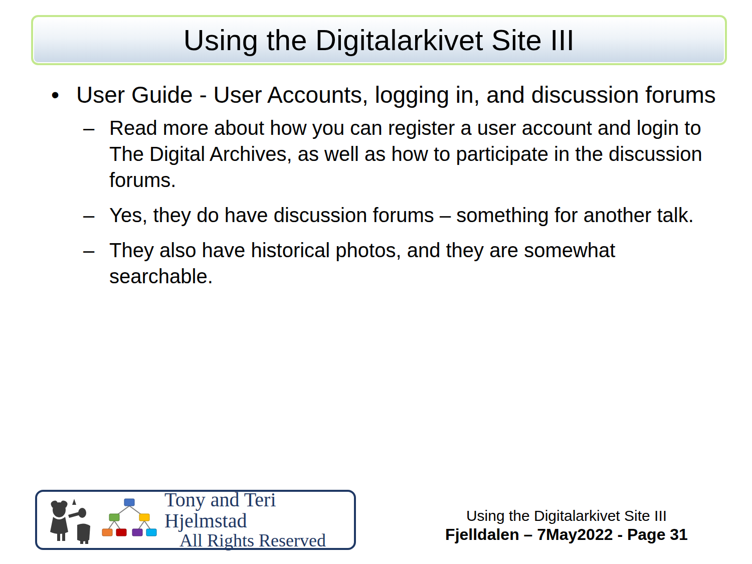Using the Digitalarkivet Site III
User Guide - User Accounts, logging in, and discussion forums
Read more about how you can register a user account and login to The Digital Archives, as well as how to participate in the discussion forums.
Yes, they do have discussion forums – something for another talk.
They also have historical photos, and they are somewhat searchable.
Tony and Teri Hjelmstad
All Rights Reserved
Using the Digitalarkivet Site III
Fjelldalen – 7May2022 - Page 31